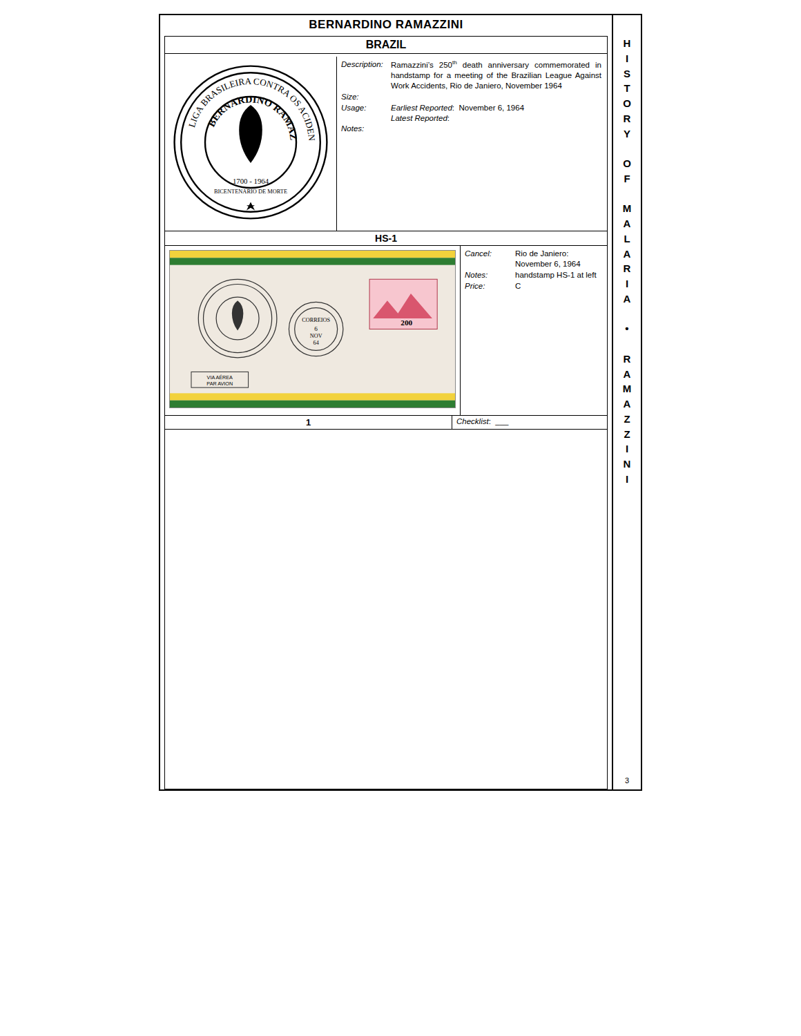BERNARDINO RAMAZZINI
BRAZIL
| Description: | Ramazzini’s 250 th death anniversary commemorated in handstamp for a meeting of the Brazilian League Against Work Accidents, Rio de Janiero, November 1964 |
| Size: | |
| Usage: | Earliest Reported : November 6, 1964 Latest Reported : |
| Notes: | |
HS-1
| Cancel: | Rio de Janiero: November 6, 1964 |
| Notes: | handstamp HS-1 at left |
| Price: | C |
1
Checklist: ___
H
I
S
T
O
R
Y
O
F
M
A
L
A
R
I
A
•
R
A
M
A
Z
Z
I
N
I
3